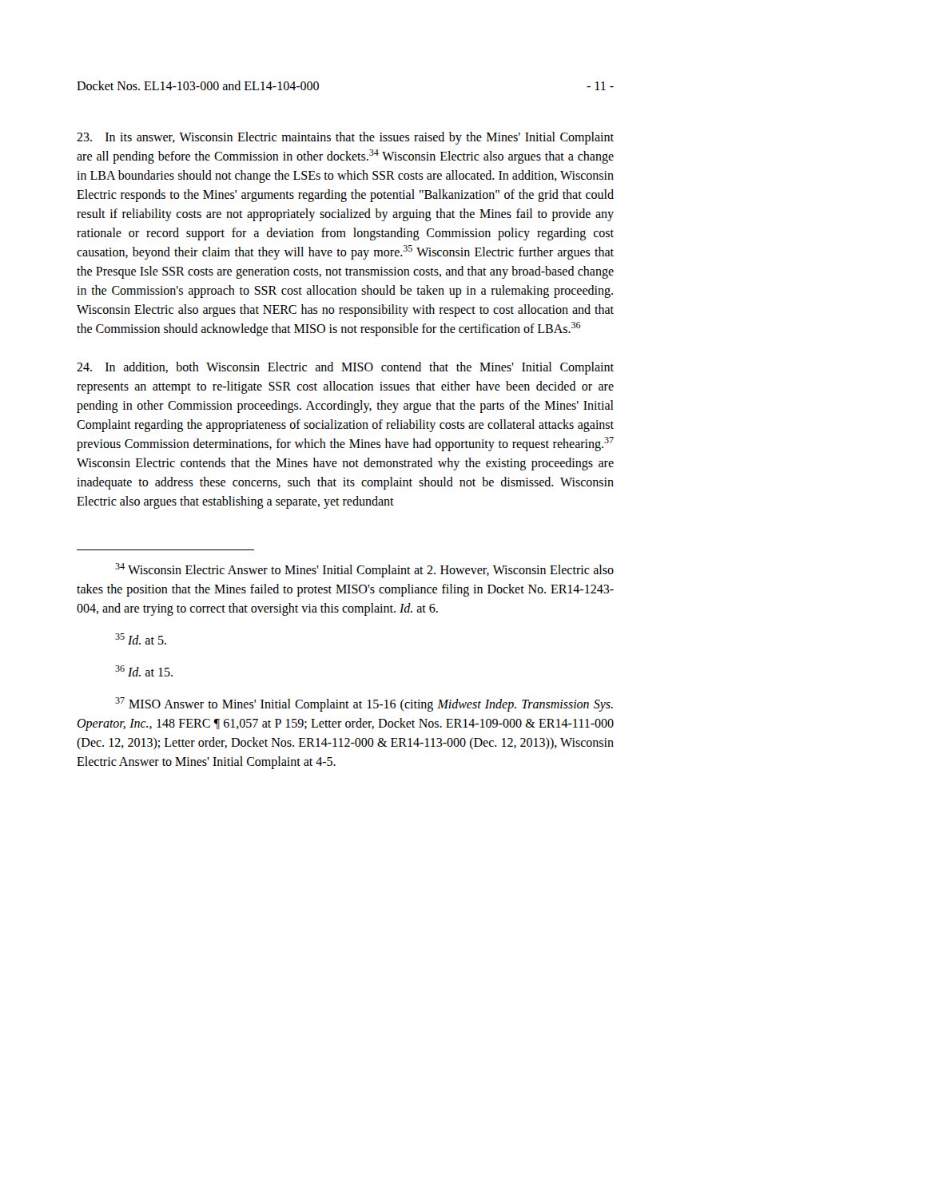Docket Nos. EL14-103-000 and EL14-104-000 - 11 -
23. In its answer, Wisconsin Electric maintains that the issues raised by the Mines' Initial Complaint are all pending before the Commission in other dockets.34 Wisconsin Electric also argues that a change in LBA boundaries should not change the LSEs to which SSR costs are allocated. In addition, Wisconsin Electric responds to the Mines' arguments regarding the potential "Balkanization" of the grid that could result if reliability costs are not appropriately socialized by arguing that the Mines fail to provide any rationale or record support for a deviation from longstanding Commission policy regarding cost causation, beyond their claim that they will have to pay more.35 Wisconsin Electric further argues that the Presque Isle SSR costs are generation costs, not transmission costs, and that any broad-based change in the Commission's approach to SSR cost allocation should be taken up in a rulemaking proceeding. Wisconsin Electric also argues that NERC has no responsibility with respect to cost allocation and that the Commission should acknowledge that MISO is not responsible for the certification of LBAs.36
24. In addition, both Wisconsin Electric and MISO contend that the Mines' Initial Complaint represents an attempt to re-litigate SSR cost allocation issues that either have been decided or are pending in other Commission proceedings. Accordingly, they argue that the parts of the Mines' Initial Complaint regarding the appropriateness of socialization of reliability costs are collateral attacks against previous Commission determinations, for which the Mines have had opportunity to request rehearing.37 Wisconsin Electric contends that the Mines have not demonstrated why the existing proceedings are inadequate to address these concerns, such that its complaint should not be dismissed. Wisconsin Electric also argues that establishing a separate, yet redundant
34 Wisconsin Electric Answer to Mines' Initial Complaint at 2. However, Wisconsin Electric also takes the position that the Mines failed to protest MISO's compliance filing in Docket No. ER14-1243-004, and are trying to correct that oversight via this complaint. Id. at 6.
35 Id. at 5.
36 Id. at 15.
37 MISO Answer to Mines' Initial Complaint at 15-16 (citing Midwest Indep. Transmission Sys. Operator, Inc., 148 FERC ¶ 61,057 at P 159; Letter order, Docket Nos. ER14-109-000 & ER14-111-000 (Dec. 12, 2013); Letter order, Docket Nos. ER14-112-000 & ER14-113-000 (Dec. 12, 2013)), Wisconsin Electric Answer to Mines' Initial Complaint at 4-5.